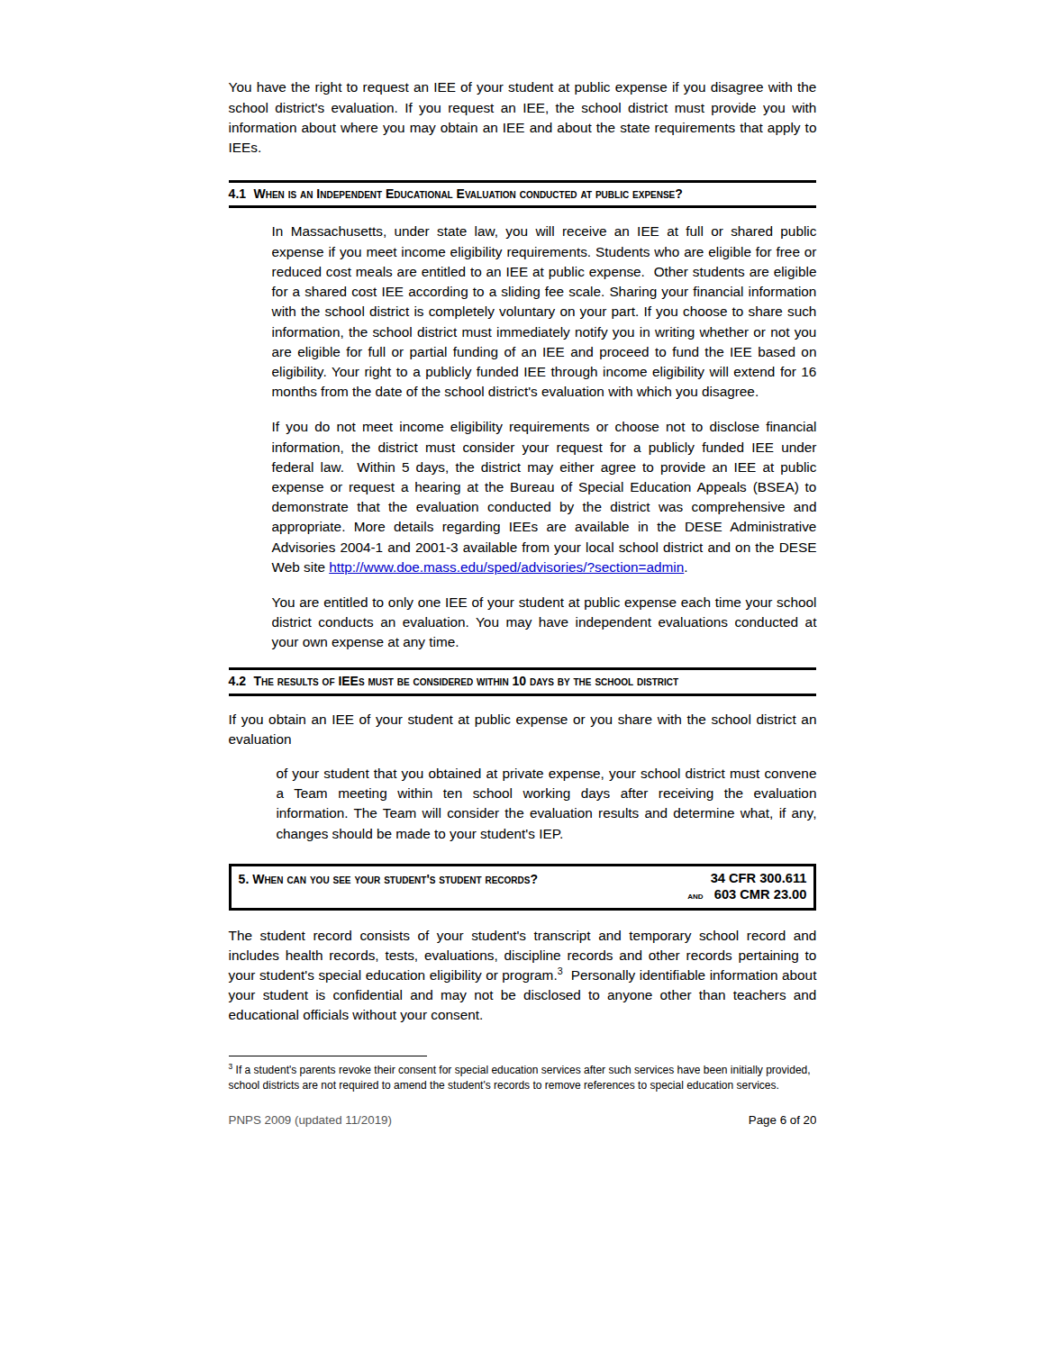You have the right to request an IEE of your student at public expense if you disagree with the school district's evaluation. If you request an IEE, the school district must provide you with information about where you may obtain an IEE and about the state requirements that apply to IEEs.
4.1 When is an Independent Educational Evaluation conducted at public expense?
In Massachusetts, under state law, you will receive an IEE at full or shared public expense if you meet income eligibility requirements. Students who are eligible for free or reduced cost meals are entitled to an IEE at public expense. Other students are eligible for a shared cost IEE according to a sliding fee scale. Sharing your financial information with the school district is completely voluntary on your part. If you choose to share such information, the school district must immediately notify you in writing whether or not you are eligible for full or partial funding of an IEE and proceed to fund the IEE based on eligibility. Your right to a publicly funded IEE through income eligibility will extend for 16 months from the date of the school district's evaluation with which you disagree.
If you do not meet income eligibility requirements or choose not to disclose financial information, the district must consider your request for a publicly funded IEE under federal law. Within 5 days, the district may either agree to provide an IEE at public expense or request a hearing at the Bureau of Special Education Appeals (BSEA) to demonstrate that the evaluation conducted by the district was comprehensive and appropriate. More details regarding IEEs are available in the DESE Administrative Advisories 2004-1 and 2001-3 available from your local school district and on the DESE Web site http://www.doe.mass.edu/sped/advisories/?section=admin.
You are entitled to only one IEE of your student at public expense each time your school district conducts an evaluation. You may have independent evaluations conducted at your own expense at any time.
4.2 The results of IEEs must be considered within 10 days by the school district
If you obtain an IEE of your student at public expense or you share with the school district an evaluation
of your student that you obtained at private expense, your school district must convene a Team meeting within ten school working days after receiving the evaluation information. The Team will consider the evaluation results and determine what, if any, changes should be made to your student's IEP.
5. When can you see your student's student records?
34 CFR 300.611
and 603 CMR 23.00
The student record consists of your student's transcript and temporary school record and includes health records, tests, evaluations, discipline records and other records pertaining to your student's special education eligibility or program.3 Personally identifiable information about your student is confidential and may not be disclosed to anyone other than teachers and educational officials without your consent.
3 If a student's parents revoke their consent for special education services after such services have been initially provided, school districts are not required to amend the student's records to remove references to special education services.
PNPS 2009 (updated 11/2019)
Page 6 of 20